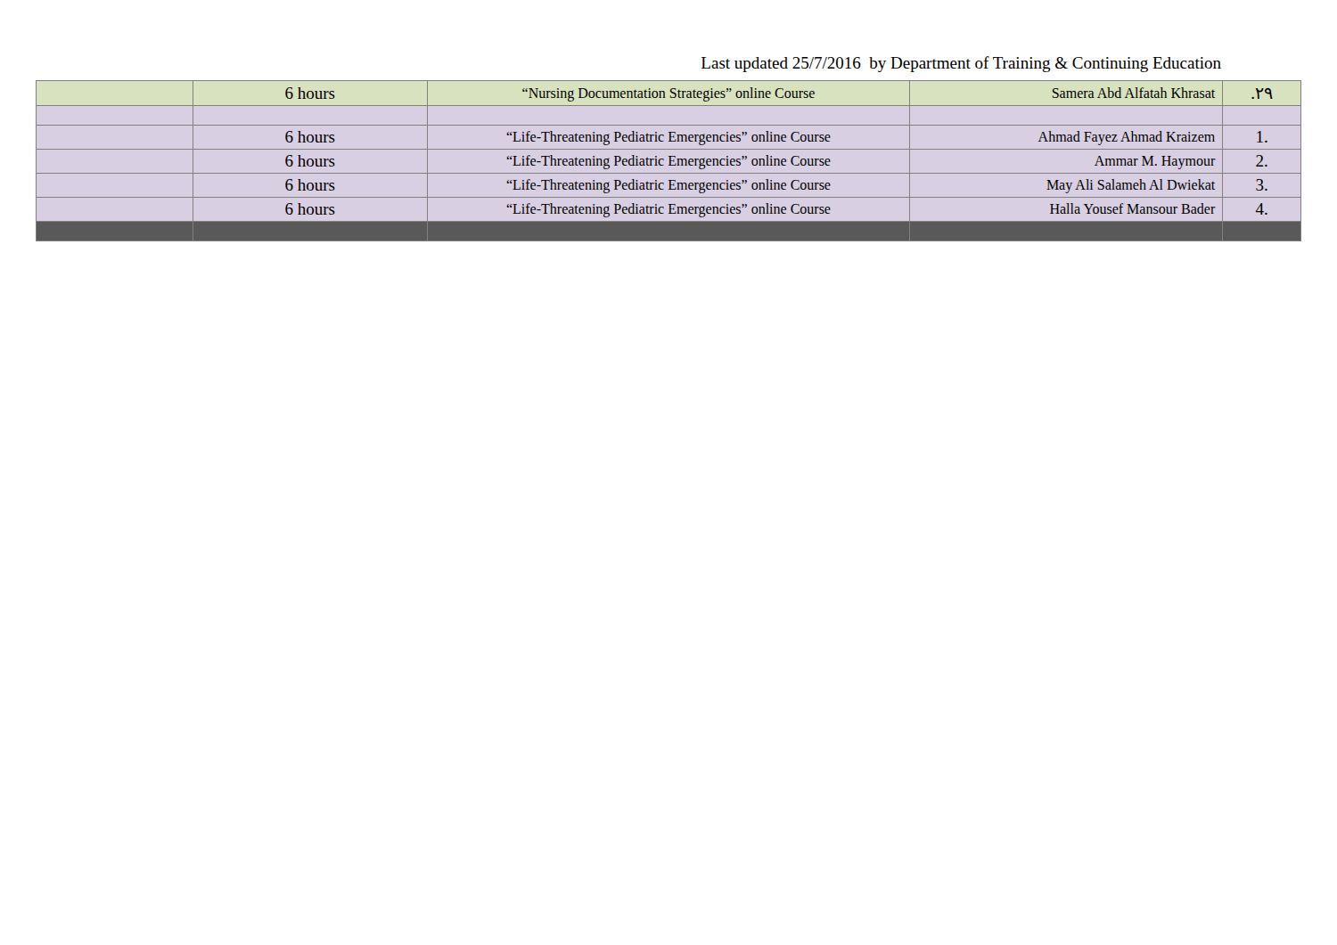Last updated 25/7/2016 by Department of Training & Continuing Education
| | 6 hours | “Nursing Documentation Strategies” online Course | Samera Abd Alfatah Khrasat | .٢٩ |
| | 6 hours | “Life-Threatening Pediatric Emergencies” online Course | Ahmad Fayez Ahmad Kraizem | 1. |
| | 6 hours | “Life-Threatening Pediatric Emergencies” online Course | Ammar M. Haymour | 2. |
| | 6 hours | “Life-Threatening Pediatric Emergencies” online Course | May Ali Salameh Al Dwiekat | 3. |
| | 6 hours | “Life-Threatening Pediatric Emergencies” online Course | Halla Yousef Mansour Bader | 4. |